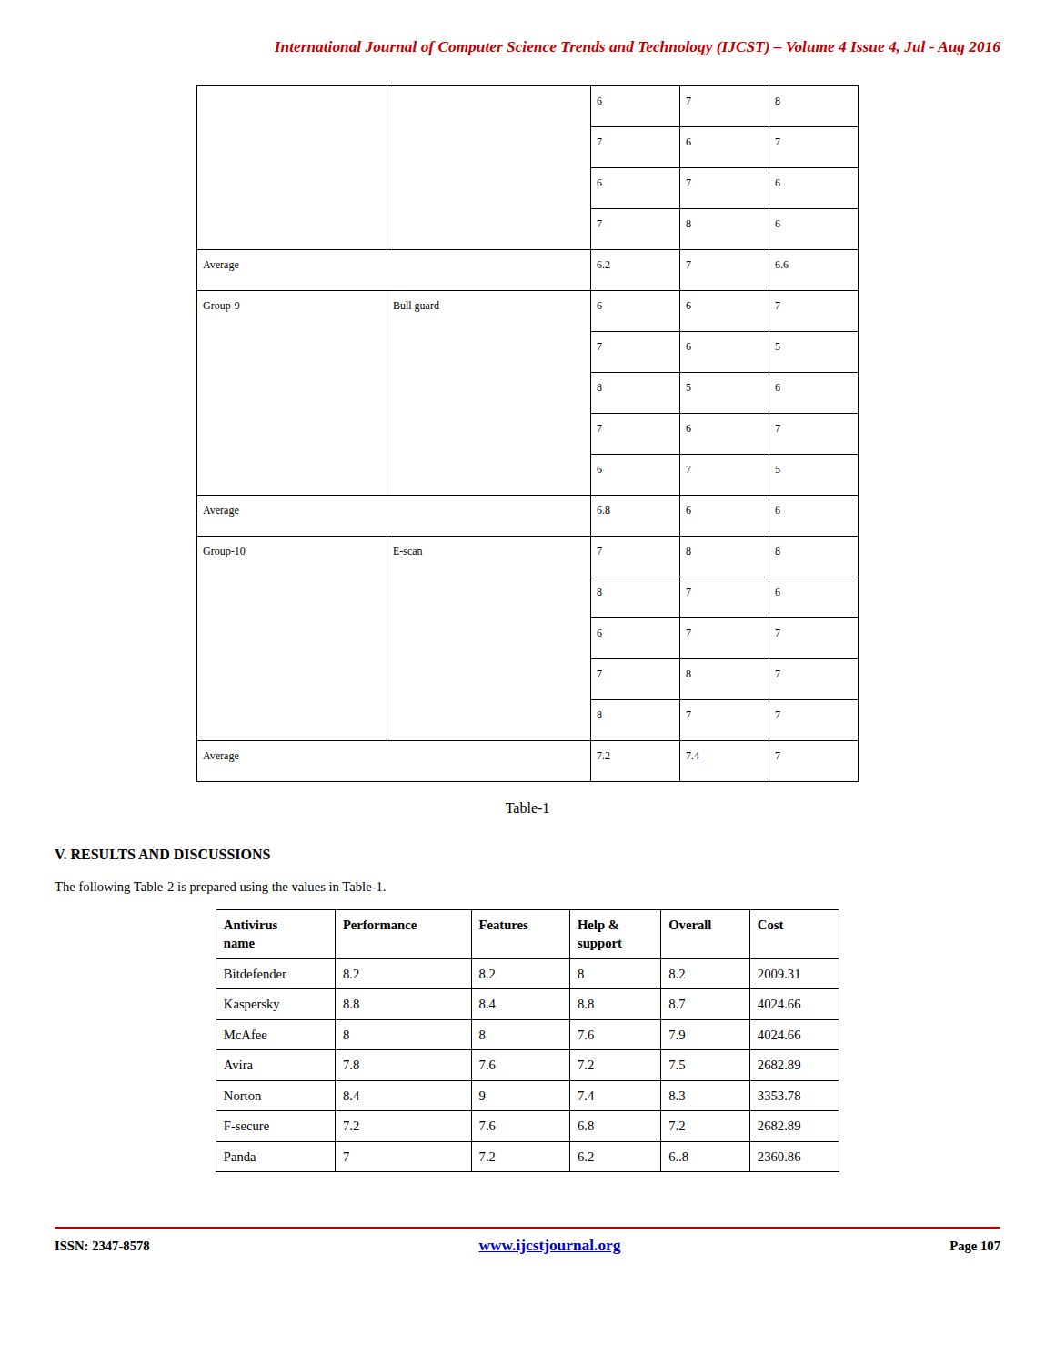International Journal of Computer Science Trends and Technology (IJCST) – Volume 4 Issue 4, Jul - Aug 2016
| | | 6 | 7 | 8 |
| 7 | 6 | 7 |
| 6 | 7 | 6 |
| 7 | 8 | 6 |
| Average | 6.2 | 7 | 6.6 |
| Group-9 | Bull guard | 6 | 6 | 7 |
| 7 | 6 | 5 |
| 8 | 5 | 6 |
| 7 | 6 | 7 |
| 6 | 7 | 5 |
| Average | 6.8 | 6 | 6 |
| Group-10 | E-scan | 7 | 8 | 8 |
| 8 | 7 | 6 |
| 6 | 7 | 7 |
| 7 | 8 | 7 |
| 8 | 7 | 7 |
| Average | 7.2 | 7.4 | 7 |
Table-1
V. RESULTS AND DISCUSSIONS
The following Table-2 is prepared using the values in Table-1.
| Antivirus name | Performance | Features | Help & support | Overall | Cost |
| --- | --- | --- | --- | --- | --- |
| Bitdefender | 8.2 | 8.2 | 8 | 8.2 | 2009.31 |
| Kaspersky | 8.8 | 8.4 | 8.8 | 8.7 | 4024.66 |
| McAfee | 8 | 8 | 7.6 | 7.9 | 4024.66 |
| Avira | 7.8 | 7.6 | 7.2 | 7.5 | 2682.89 |
| Norton | 8.4 | 9 | 7.4 | 8.3 | 3353.78 |
| F-secure | 7.2 | 7.6 | 6.8 | 7.2 | 2682.89 |
| Panda | 7 | 7.2 | 6.2 | 6..8 | 2360.86 |
ISSN: 2347-8578 www.ijcstjournal.org Page 107